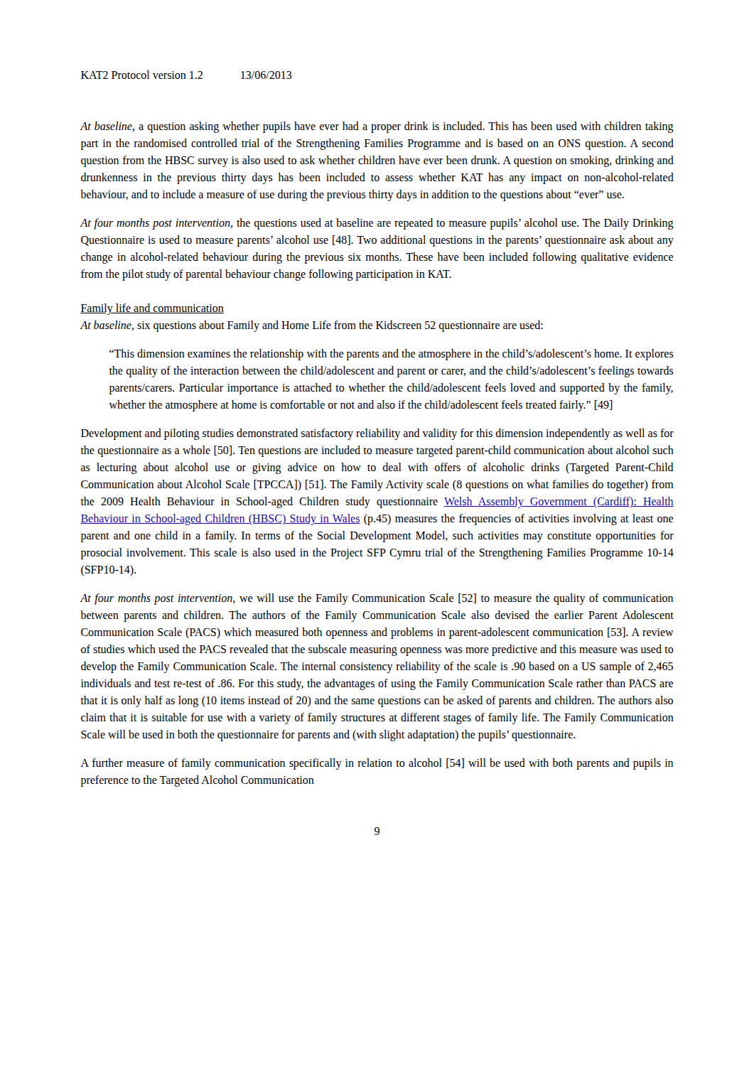KAT2 Protocol version 1.2 13/06/2013
At baseline, a question asking whether pupils have ever had a proper drink is included. This has been used with children taking part in the randomised controlled trial of the Strengthening Families Programme and is based on an ONS question. A second question from the HBSC survey is also used to ask whether children have ever been drunk. A question on smoking, drinking and drunkenness in the previous thirty days has been included to assess whether KAT has any impact on non-alcohol-related behaviour, and to include a measure of use during the previous thirty days in addition to the questions about “ever” use.
At four months post intervention, the questions used at baseline are repeated to measure pupils’ alcohol use. The Daily Drinking Questionnaire is used to measure parents’ alcohol use [48]. Two additional questions in the parents’ questionnaire ask about any change in alcohol-related behaviour during the previous six months. These have been included following qualitative evidence from the pilot study of parental behaviour change following participation in KAT.
Family life and communication
At baseline, six questions about Family and Home Life from the Kidscreen 52 questionnaire are used:
“This dimension examines the relationship with the parents and the atmosphere in the child’s/adolescent’s home. It explores the quality of the interaction between the child/adolescent and parent or carer, and the child’s/adolescent’s feelings towards parents/carers. Particular importance is attached to whether the child/adolescent feels loved and supported by the family, whether the atmosphere at home is comfortable or not and also if the child/adolescent feels treated fairly.” [49]
Development and piloting studies demonstrated satisfactory reliability and validity for this dimension independently as well as for the questionnaire as a whole [50]. Ten questions are included to measure targeted parent-child communication about alcohol such as lecturing about alcohol use or giving advice on how to deal with offers of alcoholic drinks (Targeted Parent-Child Communication about Alcohol Scale [TPCCA]) [51]. The Family Activity scale (8 questions on what families do together) from the 2009 Health Behaviour in School-aged Children study questionnaire Welsh Assembly Government (Cardiff): Health Behaviour in School-aged Children (HBSC) Study in Wales (p.45) measures the frequencies of activities involving at least one parent and one child in a family. In terms of the Social Development Model, such activities may constitute opportunities for prosocial involvement. This scale is also used in the Project SFP Cymru trial of the Strengthening Families Programme 10-14 (SFP10-14).
At four months post intervention, we will use the Family Communication Scale [52] to measure the quality of communication between parents and children. The authors of the Family Communication Scale also devised the earlier Parent Adolescent Communication Scale (PACS) which measured both openness and problems in parent-adolescent communication [53]. A review of studies which used the PACS revealed that the subscale measuring openness was more predictive and this measure was used to develop the Family Communication Scale. The internal consistency reliability of the scale is .90 based on a US sample of 2,465 individuals and test re-test of .86. For this study, the advantages of using the Family Communication Scale rather than PACS are that it is only half as long (10 items instead of 20) and the same questions can be asked of parents and children. The authors also claim that it is suitable for use with a variety of family structures at different stages of family life. The Family Communication Scale will be used in both the questionnaire for parents and (with slight adaptation) the pupils’ questionnaire.
A further measure of family communication specifically in relation to alcohol [54] will be used with both parents and pupils in preference to the Targeted Alcohol Communication
9